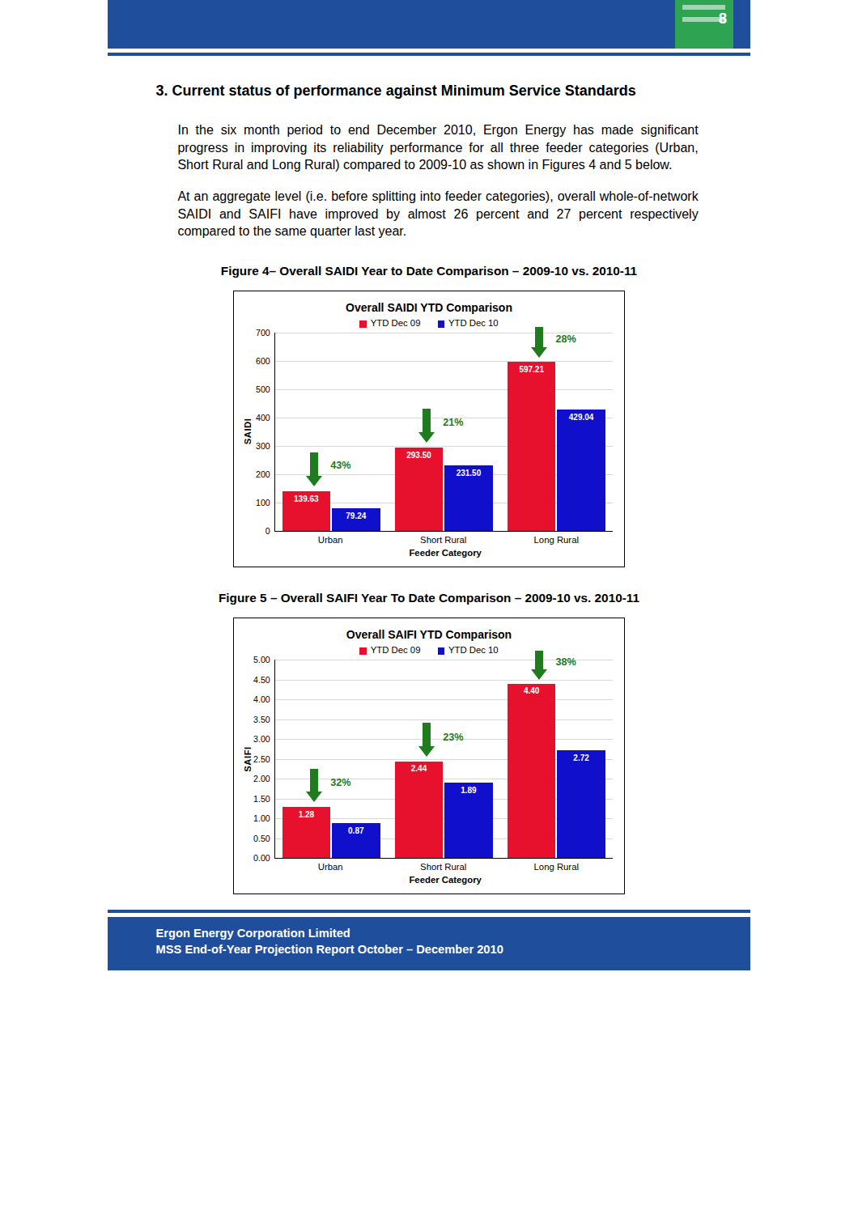8
3. Current status of performance against Minimum Service Standards
In the six month period to end December 2010, Ergon Energy has made significant progress in improving its reliability performance for all three feeder categories (Urban, Short Rural and Long Rural) compared to 2009-10 as shown in Figures 4 and 5 below.
At an aggregate level (i.e. before splitting into feeder categories), overall whole-of-network SAIDI and SAIFI have improved by almost 26 percent and 27 percent respectively compared to the same quarter last year.
Figure 4– Overall SAIDI Year to Date Comparison – 2009-10 vs. 2010-11
Overall SAIDI YTD Comparison
YTD Dec 09
YTD Dec 10
SAIDI
700
600
500
400
300
200
100
0
139.63
79.24
43%
293.50
231.50
21%
597.21
429.04
28%
Urban
Short Rural
Long Rural
Feeder Category
Figure 5 – Overall SAIFI Year To Date Comparison – 2009-10 vs. 2010-11
Overall SAIFI YTD Comparison
YTD Dec 09
YTD Dec 10
SAIFI
5.00
4.50
4.00
3.50
3.00
2.50
2.00
1.50
1.00
0.50
0.00
1.28
0.87
32%
2.44
1.89
23%
4.40
2.72
38%
Urban
Short Rural
Long Rural
Feeder Category
Ergon Energy Corporation Limited
MSS End-of-Year Projection Report October – December 2010